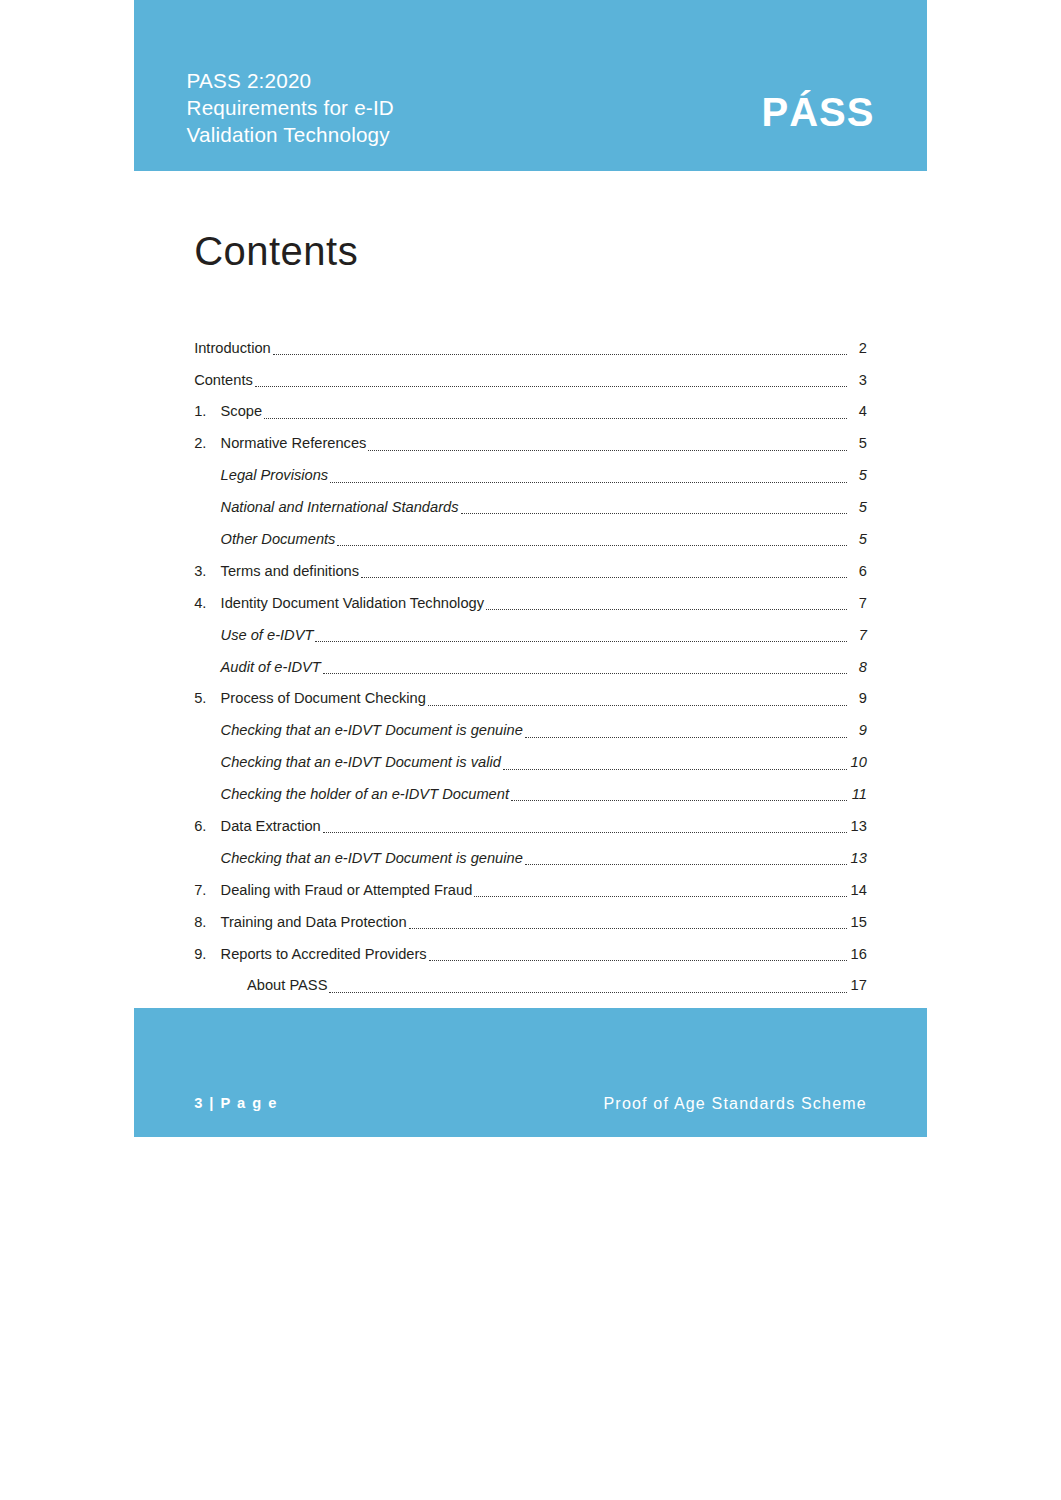PASS 2:2020 Requirements for e-ID Validation Technology
PÁSS
Contents
Introduction 2
Contents 3
1. Scope 4
2. Normative References 5
Legal Provisions 5
National and International Standards 5
Other Documents 5
3. Terms and definitions 6
4. Identity Document Validation Technology 7
Use of e-IDVT 7
Audit of e-IDVT 8
5. Process of Document Checking 9
Checking that an e-IDVT Document is genuine 9
Checking that an e-IDVT Document is valid 10
Checking the holder of an e-IDVT Document 11
6. Data Extraction 13
Checking that an e-IDVT Document is genuine 13
7. Dealing with Fraud or Attempted Fraud 14
8. Training and Data Protection 15
9. Reports to Accredited Providers 16
About PASS 17
3 | P a g e
Proof of Age Standards Scheme